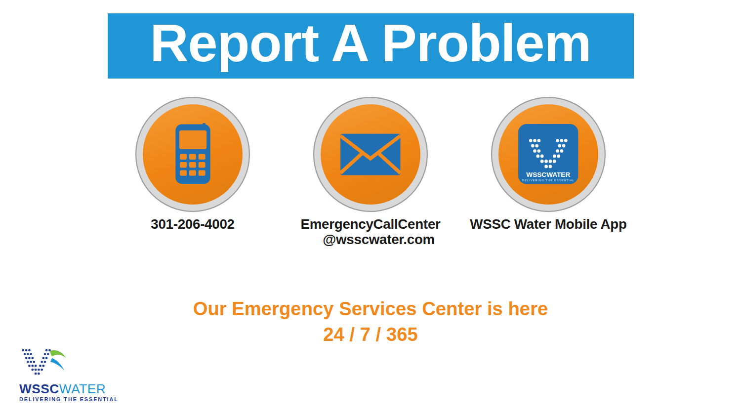Report A Problem
301-206-4002
EmergencyCallCenter @wsscwater.com
WSSCWATER DELIVERING THE ESSENTIAL
WSSC Water Mobile App
Our Emergency Services Center is here
24 / 7 / 365
WSSC WATER
DELIVERING THE ESSENTIAL